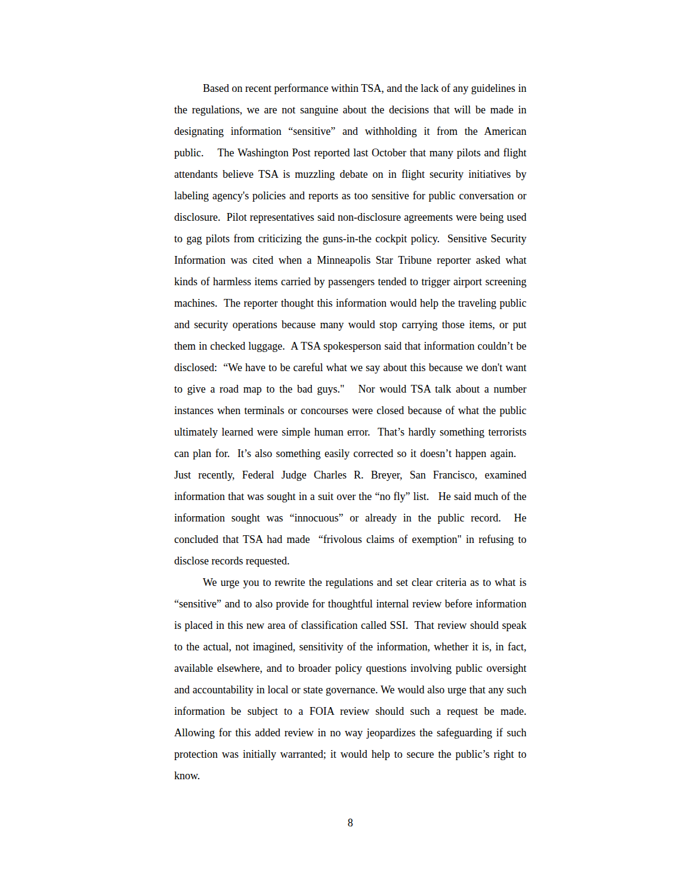Based on recent performance within TSA, and the lack of any guidelines in the regulations, we are not sanguine about the decisions that will be made in designating information “sensitive” and withholding it from the American public. The Washington Post reported last October that many pilots and flight attendants believe TSA is muzzling debate on in flight security initiatives by labeling agency's policies and reports as too sensitive for public conversation or disclosure. Pilot representatives said non-disclosure agreements were being used to gag pilots from criticizing the guns-in-the cockpit policy. Sensitive Security Information was cited when a Minneapolis Star Tribune reporter asked what kinds of harmless items carried by passengers tended to trigger airport screening machines. The reporter thought this information would help the traveling public and security operations because many would stop carrying those items, or put them in checked luggage. A TSA spokesperson said that information couldn’t be disclosed: “We have to be careful what we say about this because we don't want to give a road map to the bad guys." Nor would TSA talk about a number instances when terminals or concourses were closed because of what the public ultimately learned were simple human error. That’s hardly something terrorists can plan for. It’s also something easily corrected so it doesn’t happen again. Just recently, Federal Judge Charles R. Breyer, San Francisco, examined information that was sought in a suit over the “no fly” list. He said much of the information sought was “innocuous” or already in the public record. He concluded that TSA had made “frivolous claims of exemption" in refusing to disclose records requested.
We urge you to rewrite the regulations and set clear criteria as to what is “sensitive” and to also provide for thoughtful internal review before information is placed in this new area of classification called SSI. That review should speak to the actual, not imagined, sensitivity of the information, whether it is, in fact, available elsewhere, and to broader policy questions involving public oversight and accountability in local or state governance. We would also urge that any such information be subject to a FOIA review should such a request be made. Allowing for this added review in no way jeopardizes the safeguarding if such protection was initially warranted; it would help to secure the public’s right to know.
8